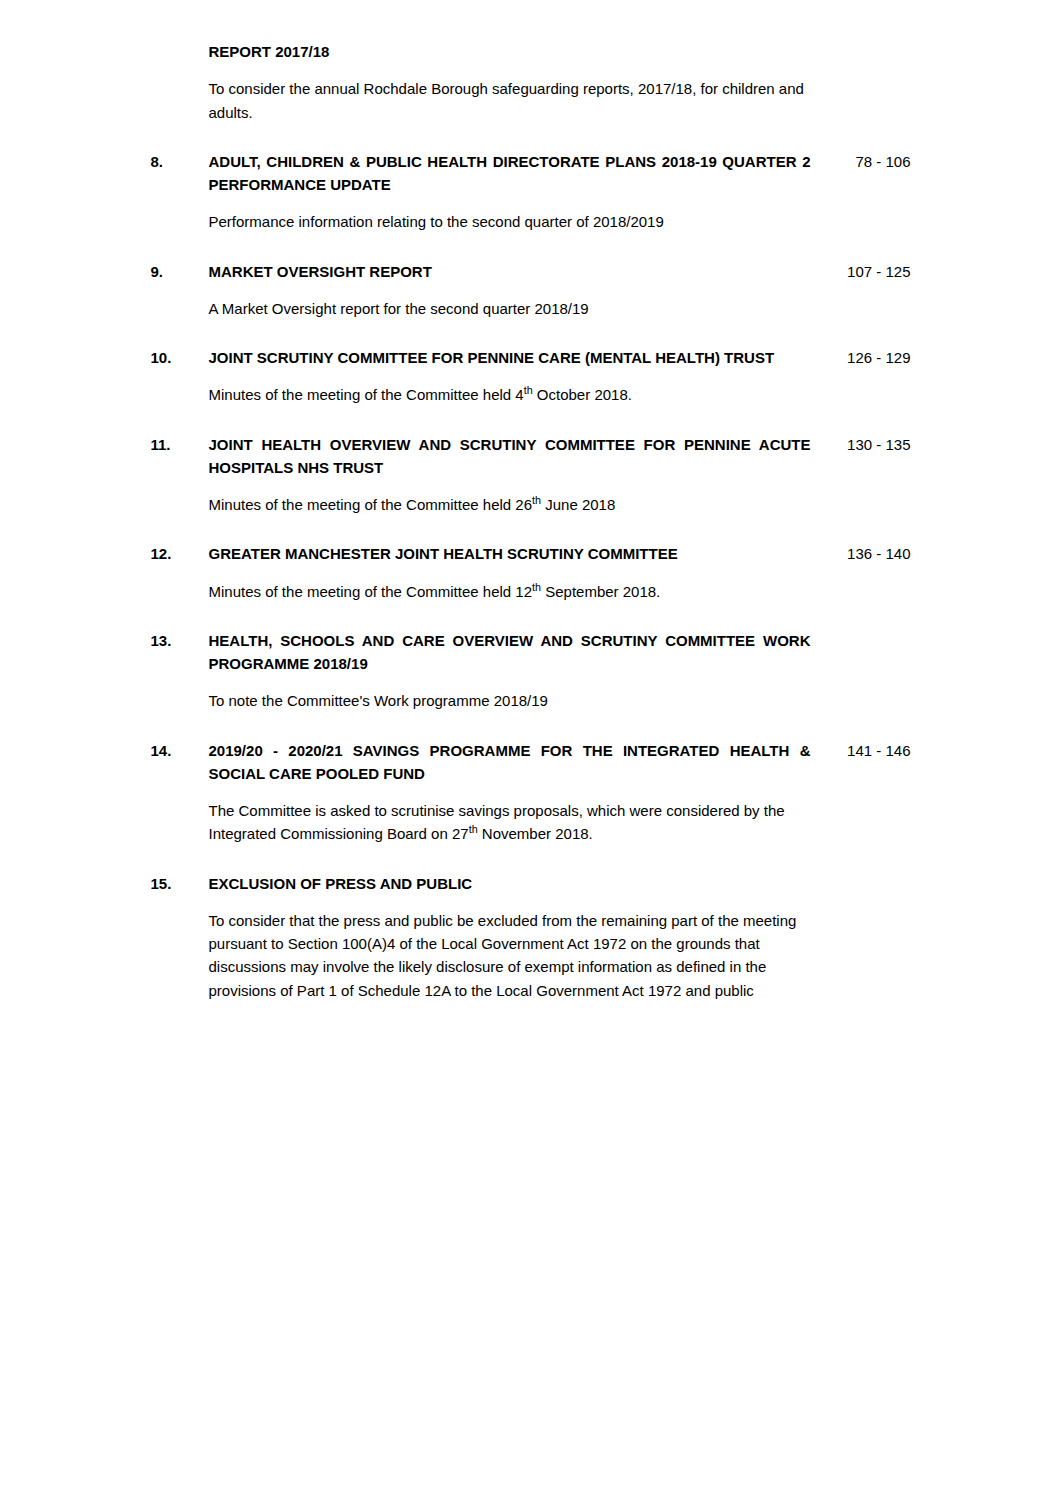REPORT 2017/18
To consider the annual Rochdale Borough safeguarding reports, 2017/18, for children and adults.
8.
ADULT, CHILDREN & PUBLIC HEALTH DIRECTORATE PLANS 2018-19 QUARTER 2 PERFORMANCE UPDATE
78 - 106
Performance information relating to the second quarter of 2018/2019
9.
MARKET OVERSIGHT REPORT
107 - 125
A Market Oversight report for the second quarter 2018/19
10.
JOINT SCRUTINY COMMITTEE FOR PENNINE CARE (MENTAL HEALTH) TRUST
126 - 129
Minutes of the meeting of the Committee held 4th October 2018.
11.
JOINT HEALTH OVERVIEW AND SCRUTINY COMMITTEE FOR PENNINE ACUTE HOSPITALS NHS TRUST
130 - 135
Minutes of the meeting of the Committee held 26th June 2018
12.
GREATER MANCHESTER JOINT HEALTH SCRUTINY COMMITTEE
136 - 140
Minutes of the meeting of the Committee held 12th September 2018.
13.
HEALTH, SCHOOLS AND CARE OVERVIEW AND SCRUTINY COMMITTEE WORK PROGRAMME 2018/19
To note the Committee's Work programme 2018/19
14.
2019/20 - 2020/21 SAVINGS PROGRAMME FOR THE INTEGRATED HEALTH & SOCIAL CARE POOLED FUND
141 - 146
The Committee is asked to scrutinise savings proposals, which were considered by the Integrated Commissioning Board on 27th November 2018.
15.
EXCLUSION OF PRESS AND PUBLIC
To consider that the press and public be excluded from the remaining part of the meeting pursuant to Section 100(A)4 of the Local Government Act 1972 on the grounds that discussions may involve the likely disclosure of exempt information as defined in the provisions of Part 1 of Schedule 12A to the Local Government Act 1972 and public